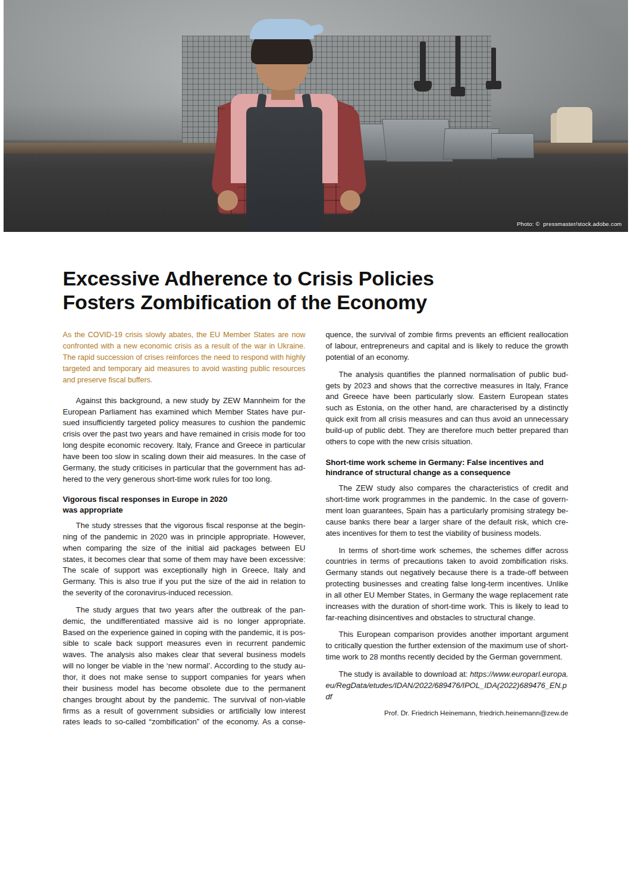Photo: © pressmaster/stock.adobe.com
Excessive Adherence to Crisis Policies
Fosters Zombification of the Economy
As the COVID-19 crisis slowly abates, the EU Member States are now confronted with a new economic crisis as a result of the war in Ukraine. The rapid succession of crises reinforces the need to respond with highly targeted and temporary aid measures to avoid wasting public resources and preserve fiscal buffers.
Against this background, a new study by ZEW Mannheim for the European Parliament has examined which Member States have pursued insufficiently targeted policy measures to cushion the pandemic crisis over the past two years and have remained in crisis mode for too long despite economic recovery. Italy, France and Greece in particular have been too slow in scaling down their aid measures. In the case of Germany, the study criticises in particular that the government has adhered to the very generous short-time work rules for too long.
Vigorous fiscal responses in Europe in 2020
was appropriate
The study stresses that the vigorous fiscal response at the beginning of the pandemic in 2020 was in principle appropriate. However, when comparing the size of the initial aid packages between EU states, it becomes clear that some of them may have been excessive: The scale of support was exceptionally high in Greece, Italy and Germany. This is also true if you put the size of the aid in relation to the severity of the coronavirus-induced recession.
The study argues that two years after the outbreak of the pandemic, the undifferentiated massive aid is no longer appropriate. Based on the experience gained in coping with the pandemic, it is possible to scale back support measures even in recurrent pandemic waves. The analysis also makes clear that several business models will no longer be viable in the ‘new normal’. According to the study author, it does not make sense to support companies for years when their business model has become obsolete due to the permanent changes brought about by the pandemic. The survival of non-viable firms as a result of government subsidies or artificially low interest rates leads to so-called “zombification” of the economy. As a consequence, the survival of zombie firms prevents an efficient reallocation of labour, entrepreneurs and capital and is likely to reduce the growth potential of an economy.
The analysis quantifies the planned normalisation of public budgets by 2023 and shows that the corrective measures in Italy, France and Greece have been particularly slow. Eastern European states such as Estonia, on the other hand, are characterised by a distinctly quick exit from all crisis measures and can thus avoid an unnecessary build-up of public debt. They are therefore much better prepared than others to cope with the new crisis situation.
Short-time work scheme in Germany: False incentives and hindrance of structural change as a consequence
The ZEW study also compares the characteristics of credit and short-time work programmes in the pandemic. In the case of government loan guarantees, Spain has a particularly promising strategy because banks there bear a larger share of the default risk, which creates incentives for them to test the viability of business models.
In terms of short-time work schemes, the schemes differ across countries in terms of precautions taken to avoid zombification risks. Germany stands out negatively because there is a trade-off between protecting businesses and creating false long-term incentives. Unlike in all other EU Member States, in Germany the wage replacement rate increases with the duration of short-time work. This is likely to lead to far-reaching disincentives and obstacles to structural change.
This European comparison provides another important argument to critically question the further extension of the maximum use of short-time work to 28 months recently decided by the German government.
The study is available to download at: https://www.europarl.europa.eu/RegData/etudes/IDAN/2022/689476/IPOL_IDA(2022)689476_EN.pdf
Prof. Dr. Friedrich Heinemann, friedrich.heinemann@zew.de